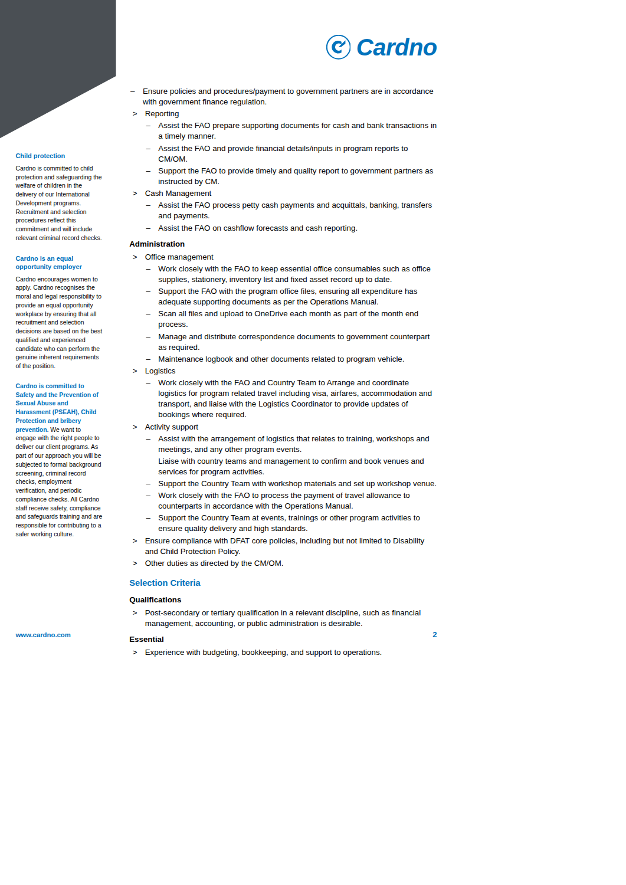Cardno
Child protection
Cardno is committed to child protection and safeguarding the welfare of children in the delivery of our International Development programs. Recruitment and selection procedures reflect this commitment and will include relevant criminal record checks.
Cardno is an equal opportunity employer
Cardno encourages women to apply. Cardno recognises the moral and legal responsibility to provide an equal opportunity workplace by ensuring that all recruitment and selection decisions are based on the best qualified and experienced candidate who can perform the genuine inherent requirements of the position.
Cardno is committed to Safety and the Prevention of Sexual Abuse and Harassment (PSEAH), Child Protection and bribery prevention. We want to engage with the right people to deliver our client programs. As part of our approach you will be subjected to formal background screening, criminal record checks, employment verification, and periodic compliance checks. All Cardno staff receive safety, compliance and safeguards training and are responsible for contributing to a safer working culture.
Ensure policies and procedures/payment to government partners are in accordance with government finance regulation.
Reporting
Assist the FAO prepare supporting documents for cash and bank transactions in a timely manner.
Assist the FAO and provide financial details/inputs in program reports to CM/OM.
Support the FAO to provide timely and quality report to government partners as instructed by CM.
Cash Management
Assist the FAO process petty cash payments and acquittals, banking, transfers and payments.
Assist the FAO on cashflow forecasts and cash reporting.
Administration
Office management
Work closely with the FAO to keep essential office consumables such as office supplies, stationery, inventory list and fixed asset record up to date.
Support the FAO with the program office files, ensuring all expenditure has adequate supporting documents as per the Operations Manual.
Scan all files and upload to OneDrive each month as part of the month end process.
Manage and distribute correspondence documents to government counterpart as required.
Maintenance logbook and other documents related to program vehicle.
Logistics
Work closely with the FAO and Country Team to Arrange and coordinate logistics for program related travel including visa, airfares, accommodation and transport, and liaise with the Logistics Coordinator to provide updates of bookings where required.
Activity support
Assist with the arrangement of logistics that relates to training, workshops and meetings, and any other program events.
Liaise with country teams and management to confirm and book venues and services for program activities.
Support the Country Team with workshop materials and set up workshop venue.
Work closely with the FAO to process the payment of travel allowance to counterparts in accordance with the Operations Manual.
Support the Country Team at events, trainings or other program activities to ensure quality delivery and high standards.
Ensure compliance with DFAT core policies, including but not limited to Disability and Child Protection Policy.
Other duties as directed by the CM/OM.
Selection Criteria
Qualifications
Post-secondary or tertiary qualification in a relevant discipline, such as financial management, accounting, or public administration is desirable.
Essential
Experience with budgeting, bookkeeping, and support to operations.
www.cardno.com 2